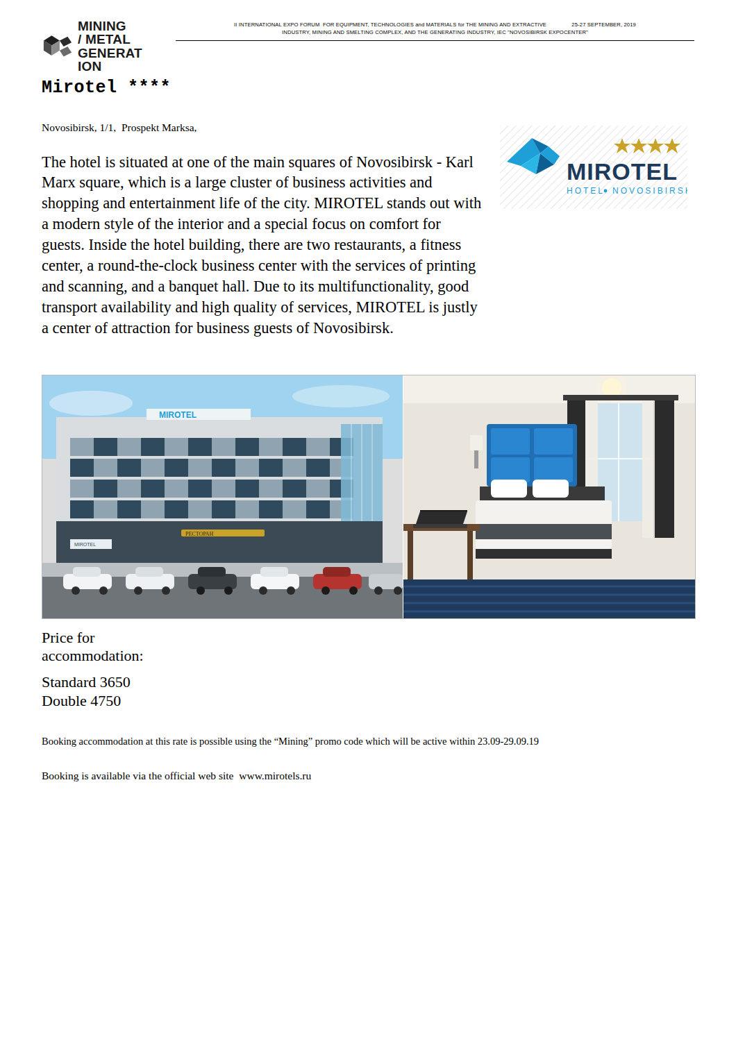MINING
/ METAL
GENERAT
ION
II International Expo Forum for Equipment, Technologies and Materials for the Mining and Extractive 25-27 September, 2019
Industry, Mining and Smelting Complex, and the Generating Industry, IEC "Novosibirsk Expocenter"
Mirotel ****
Novosibirsk, 1/1, Prospekt Marksa,
The hotel is situated at one of the main squares of Novosibirsk - Karl Marx square, which is a large cluster of business activities and shopping and entertainment life of the city. MIROTEL stands out with a modern style of the interior and a special focus on comfort for guests. Inside the hotel building, there are two restaurants, a fitness center, a round-the-clock business center with the services of printing and scanning, and a banquet hall. Due to its multifunctionality, good transport availability and high quality of services, MIROTEL is justly a center of attraction for business guests of Novosibirsk.
MIROTEL HOTEL NOVOSIBIRSK
MIROTEL РЕСТОРАН MIROTEL
Price for
accommodation:
Standard 3650
Double 4750
Booking accommodation at this rate is possible using the “Mining” promo code which will be active within 23.09-29.09.19
Booking is available via the official web site www.mirotels.ru